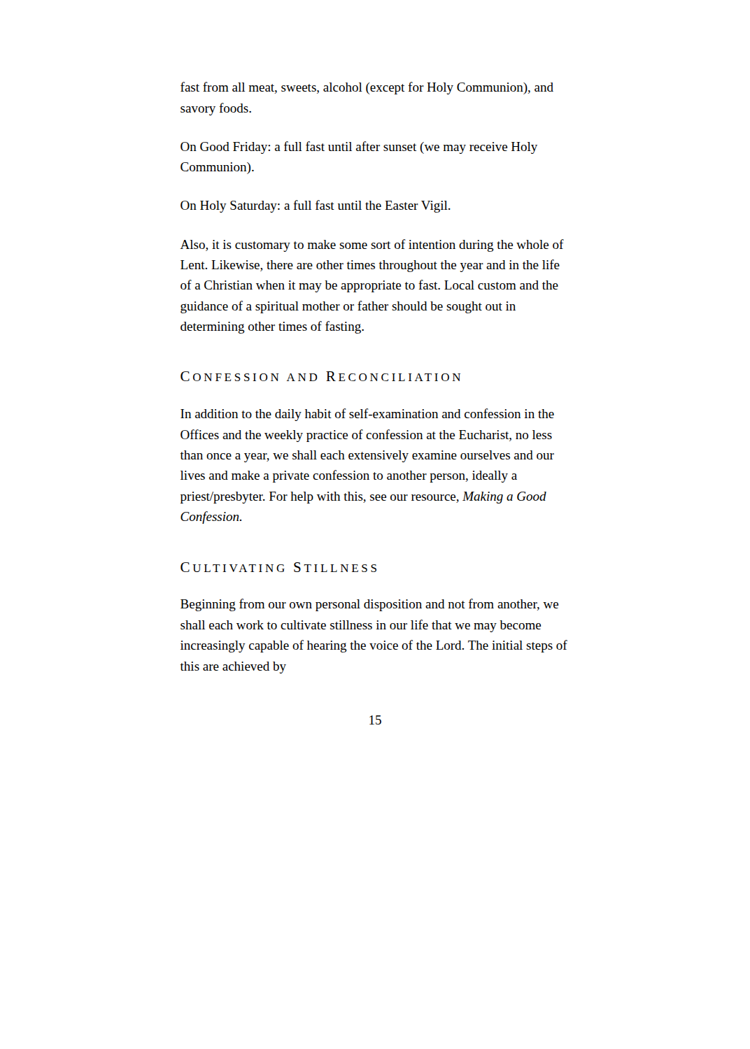fast from all meat, sweets, alcohol (except for Holy Communion), and savory foods.
On Good Friday: a full fast until after sunset (we may receive Holy Communion).
On Holy Saturday: a full fast until the Easter Vigil.
Also, it is customary to make some sort of intention during the whole of Lent. Likewise, there are other times throughout the year and in the life of a Christian when it may be appropriate to fast. Local custom and the guidance of a spiritual mother or father should be sought out in determining other times of fasting.
Confession and Reconciliation
In addition to the daily habit of self-examination and confession in the Offices and the weekly practice of confession at the Eucharist, no less than once a year, we shall each extensively examine ourselves and our lives and make a private confession to another person, ideally a priest/presbyter. For help with this, see our resource, Making a Good Confession.
Cultivating Stillness
Beginning from our own personal disposition and not from another, we shall each work to cultivate stillness in our life that we may become increasingly capable of hearing the voice of the Lord. The initial steps of this are achieved by
15